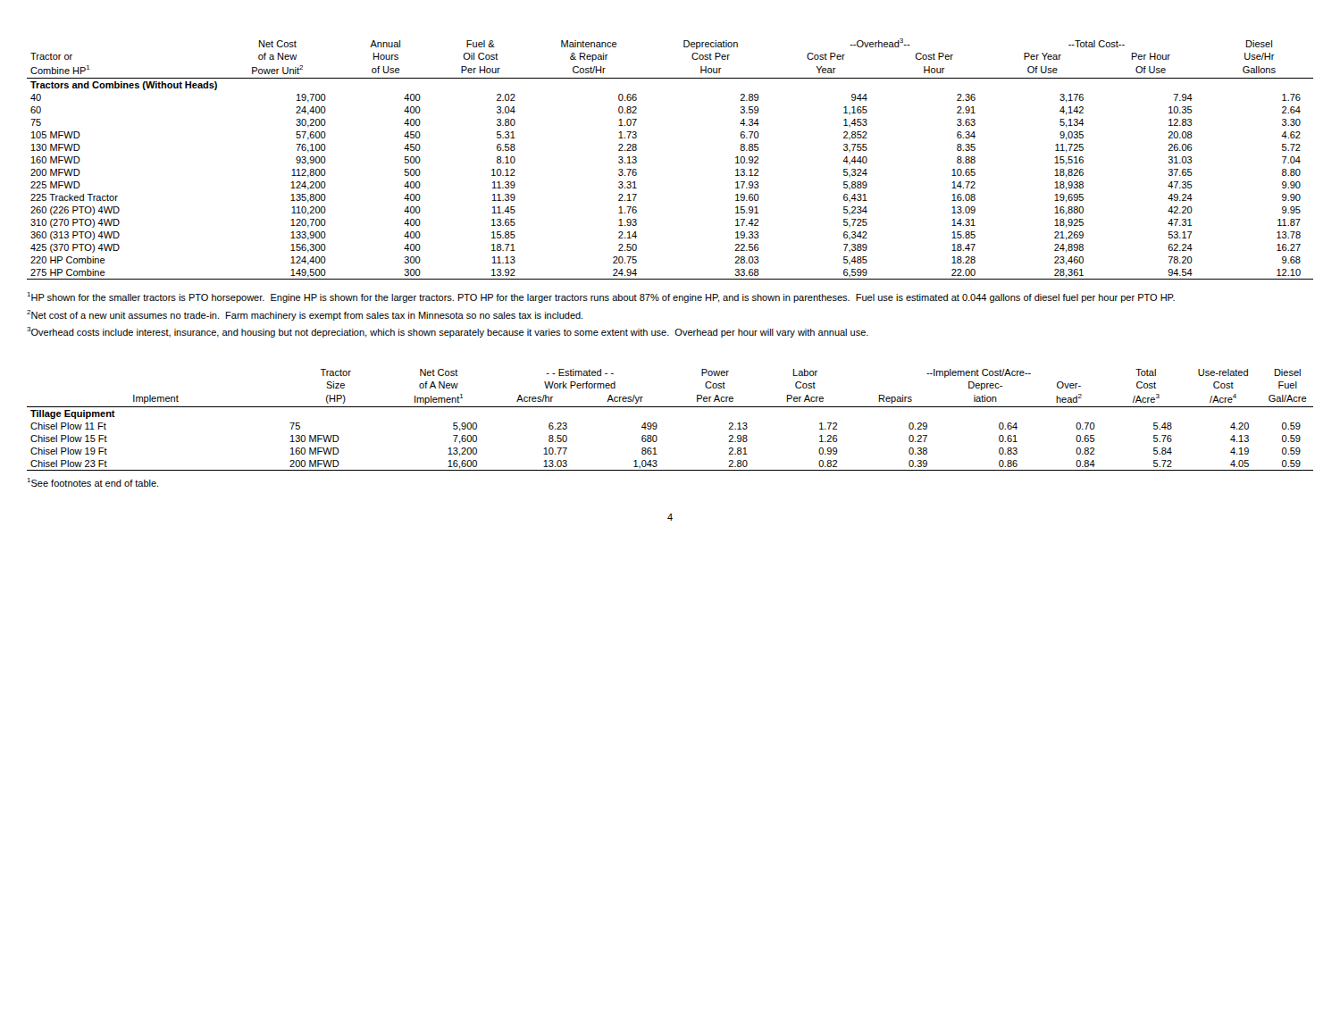| | Net Cost | Annual | Fuel & | Maintenance | Depreciation | --Overhead 3 -- | --Total Cost-- | Diesel |
| Tractor or | of a New | Hours | Oil Cost | & Repair | Cost Per | Cost Per | Cost Per | Per Year | Per Hour | Use/Hr |
| Combine HP 1 | Power Unit 2 | of Use | Per Hour | Cost/Hr | Hour | Year | Hour | Of Use | Of Use | Gallons |
| Tractors and Combines (Without Heads) |
| 40 | 19,700 | 400 | 2.02 | 0.66 | 2.89 | 944 | 2.36 | 3,176 | 7.94 | 1.76 |
| 60 | 24,400 | 400 | 3.04 | 0.82 | 3.59 | 1,165 | 2.91 | 4,142 | 10.35 | 2.64 |
| 75 | 30,200 | 400 | 3.80 | 1.07 | 4.34 | 1,453 | 3.63 | 5,134 | 12.83 | 3.30 |
| 105 MFWD | 57,600 | 450 | 5.31 | 1.73 | 6.70 | 2,852 | 6.34 | 9,035 | 20.08 | 4.62 |
| 130 MFWD | 76,100 | 450 | 6.58 | 2.28 | 8.85 | 3,755 | 8.35 | 11,725 | 26.06 | 5.72 |
| 160 MFWD | 93,900 | 500 | 8.10 | 3.13 | 10.92 | 4,440 | 8.88 | 15,516 | 31.03 | 7.04 |
| 200 MFWD | 112,800 | 500 | 10.12 | 3.76 | 13.12 | 5,324 | 10.65 | 18,826 | 37.65 | 8.80 |
| 225 MFWD | 124,200 | 400 | 11.39 | 3.31 | 17.93 | 5,889 | 14.72 | 18,938 | 47.35 | 9.90 |
| 225 Tracked Tractor | 135,800 | 400 | 11.39 | 2.17 | 19.60 | 6,431 | 16.08 | 19,695 | 49.24 | 9.90 |
| 260 (226 PTO) 4WD | 110,200 | 400 | 11.45 | 1.76 | 15.91 | 5,234 | 13.09 | 16,880 | 42.20 | 9.95 |
| 310 (270 PTO) 4WD | 120,700 | 400 | 13.65 | 1.93 | 17.42 | 5,725 | 14.31 | 18,925 | 47.31 | 11.87 |
| 360 (313 PTO) 4WD | 133,900 | 400 | 15.85 | 2.14 | 19.33 | 6,342 | 15.85 | 21,269 | 53.17 | 13.78 |
| 425 (370 PTO) 4WD | 156,300 | 400 | 18.71 | 2.50 | 22.56 | 7,389 | 18.47 | 24,898 | 62.24 | 16.27 |
| 220 HP Combine | 124,400 | 300 | 11.13 | 20.75 | 28.03 | 5,485 | 18.28 | 23,460 | 78.20 | 9.68 |
| 275 HP Combine | 149,500 | 300 | 13.92 | 24.94 | 33.68 | 6,599 | 22.00 | 28,361 | 94.54 | 12.10 |
1HP shown for the smaller tractors is PTO horsepower. Engine HP is shown for the larger tractors. PTO HP for the larger tractors runs about 87% of engine HP, and is shown in parentheses. Fuel use is estimated at 0.044 gallons of diesel fuel per hour per PTO HP.
2Net cost of a new unit assumes no trade-in. Farm machinery is exempt from sales tax in Minnesota so no sales tax is included.
3Overhead costs include interest, insurance, and housing but not depreciation, which is shown separately because it varies to some extent with use. Overhead per hour will vary with annual use.
| | Tractor | Net Cost | - - Estimated - - | Power | Labor | --Implement Cost/Acre-- | Total | Use-related | Diesel |
| | Size | of A New | Work Performed | Cost | Cost | | Deprec- | Over- | Cost | Cost | Fuel |
| Implement | (HP) | Implement 1 | Acres/hr | Acres/yr | Per Acre | Per Acre | Repairs | iation | head 2 | /Acre 3 | /Acre 4 | Gal/Acre |
| Tillage Equipment |
| Chisel Plow 11 Ft | 75 | 5,900 | 6.23 | 499 | 2.13 | 1.72 | 0.29 | 0.64 | 0.70 | 5.48 | 4.20 | 0.59 |
| Chisel Plow 15 Ft | 130 MFWD | 7,600 | 8.50 | 680 | 2.98 | 1.26 | 0.27 | 0.61 | 0.65 | 5.76 | 4.13 | 0.59 |
| Chisel Plow 19 Ft | 160 MFWD | 13,200 | 10.77 | 861 | 2.81 | 0.99 | 0.38 | 0.83 | 0.82 | 5.84 | 4.19 | 0.59 |
| Chisel Plow 23 Ft | 200 MFWD | 16,600 | 13.03 | 1,043 | 2.80 | 0.82 | 0.39 | 0.86 | 0.84 | 5.72 | 4.05 | 0.59 |
1See footnotes at end of table.
4